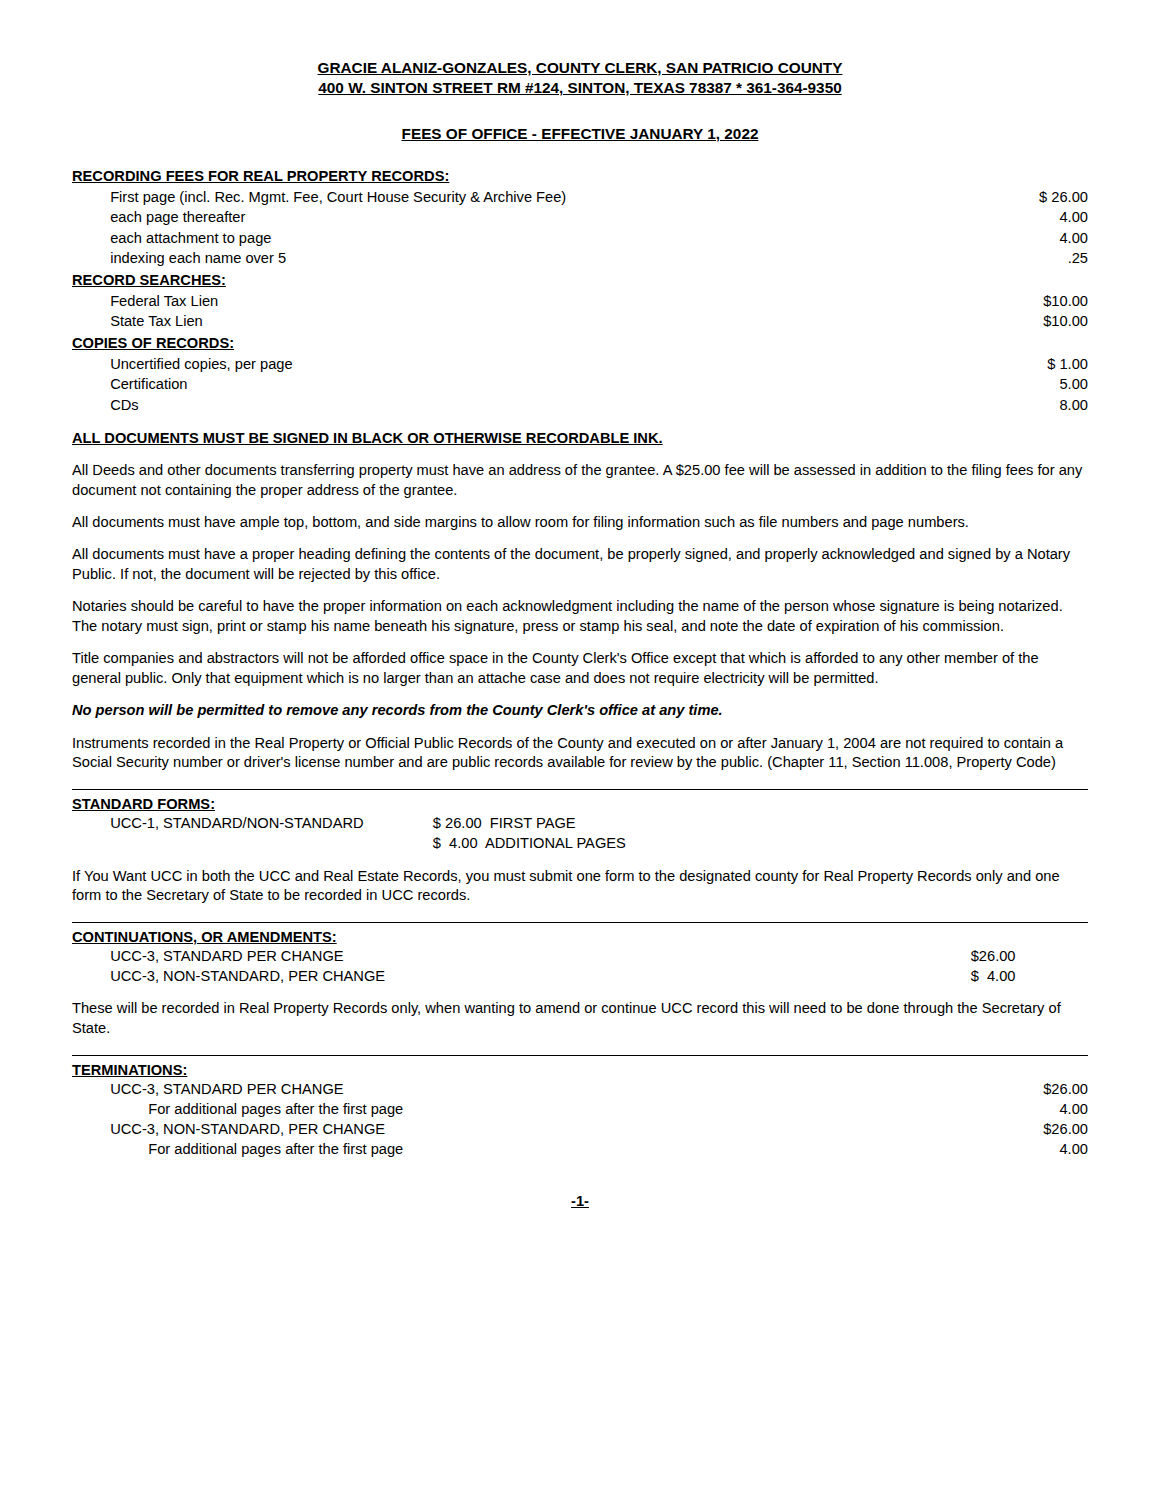GRACIE ALANIZ-GONZALES, COUNTY CLERK, SAN PATRICIO COUNTY
400 W. SINTON STREET RM #124, SINTON, TEXAS 78387 * 361-364-9350
FEES OF OFFICE - EFFECTIVE JANUARY 1, 2022
| RECORDING FEES FOR REAL PROPERTY RECORDS: |
| First page (incl. Rec. Mgmt. Fee, Court House Security & Archive Fee) | $ 26.00 |
| each page thereafter | 4.00 |
| each attachment to page | 4.00 |
| indexing each name over 5 | .25 |
| RECORD SEARCHES: |
| Federal Tax Lien | $10.00 |
| State Tax Lien | $10.00 |
| COPIES OF RECORDS: |
| Uncertified copies, per page | $ 1.00 |
| Certification | 5.00 |
| CDs | 8.00 |
ALL DOCUMENTS MUST BE SIGNED IN BLACK OR OTHERWISE RECORDABLE INK.
All Deeds and other documents transferring property must have an address of the grantee. A $25.00 fee will be assessed in addition to the filing fees for any document not containing the proper address of the grantee.
All documents must have ample top, bottom, and side margins to allow room for filing information such as file numbers and page numbers.
All documents must have a proper heading defining the contents of the document, be properly signed, and properly acknowledged and signed by a Notary Public. If not, the document will be rejected by this office.
Notaries should be careful to have the proper information on each acknowledgment including the name of the person whose signature is being notarized. The notary must sign, print or stamp his name beneath his signature, press or stamp his seal, and note the date of expiration of his commission.
Title companies and abstractors will not be afforded office space in the County Clerk's Office except that which is afforded to any other member of the general public. Only that equipment which is no larger than an attache case and does not require electricity will be permitted.
No person will be permitted to remove any records from the County Clerk's office at any time.
Instruments recorded in the Real Property or Official Public Records of the County and executed on or after January 1, 2004 are not required to contain a Social Security number or driver's license number and are public records available for review by the public. (Chapter 11, Section 11.008, Property Code)
STANDARD FORMS:
UCC-1, STANDARD/NON-STANDARD
$ 26.00 FIRST PAGE
$ 4.00 ADDITIONAL PAGES
If You Want UCC in both the UCC and Real Estate Records, you must submit one form to the designated county for Real Property Records only and one form to the Secretary of State to be recorded in UCC records.
CONTINUATIONS, OR AMENDMENTS:
| UCC-3, STANDARD PER CHANGE | $26.00 |
| UCC-3, NON-STANDARD, PER CHANGE | $ 4.00 |
These will be recorded in Real Property Records only, when wanting to amend or continue UCC record this will need to be done through the Secretary of State.
TERMINATIONS:
| UCC-3, STANDARD PER CHANGE | $26.00 |
| For additional pages after the first page | 4.00 |
| UCC-3, NON-STANDARD, PER CHANGE | $26.00 |
| For additional pages after the first page | 4.00 |
-1-